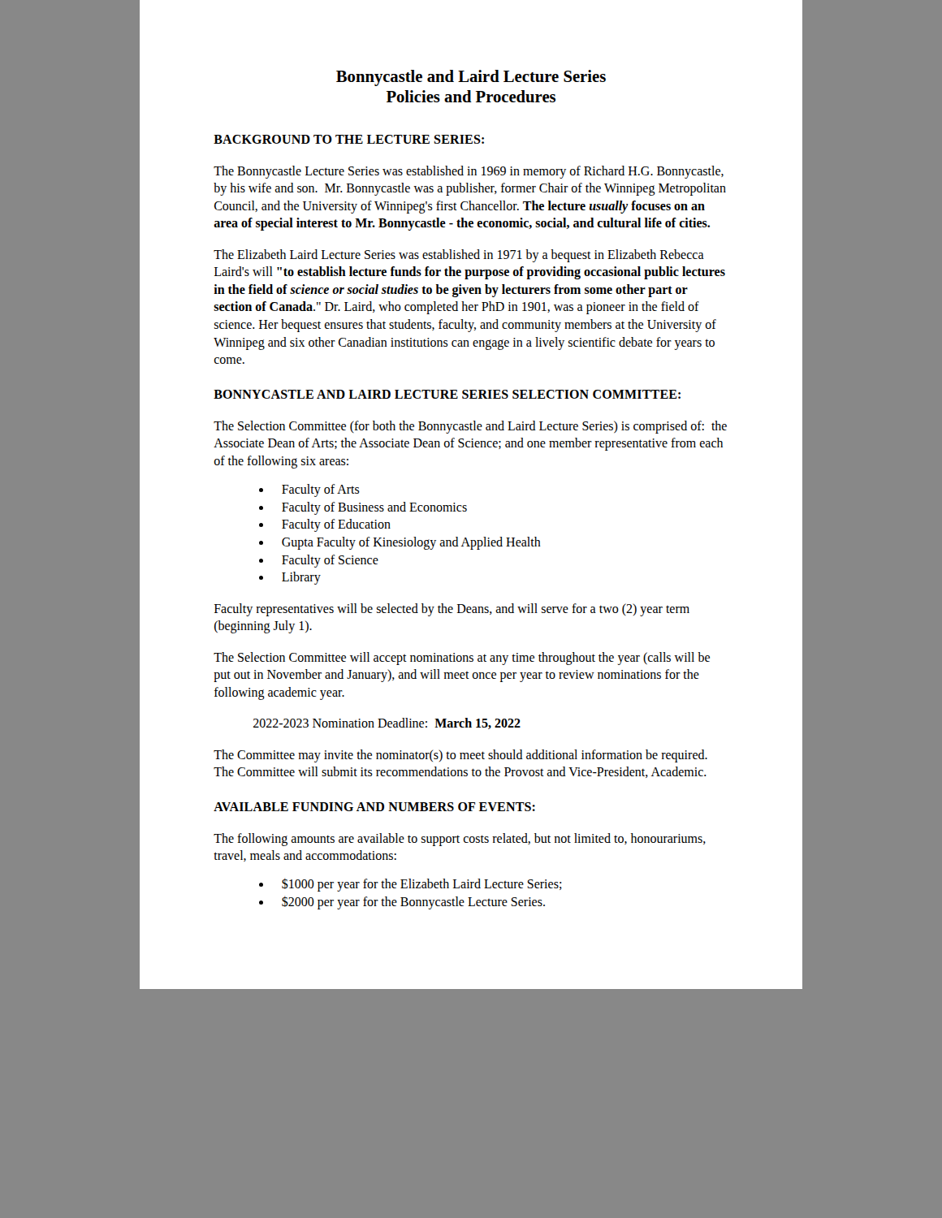Bonnycastle and Laird Lecture Series
Policies and Procedures
Background to the Lecture Series:
The Bonnycastle Lecture Series was established in 1969 in memory of Richard H.G. Bonnycastle, by his wife and son. Mr. Bonnycastle was a publisher, former Chair of the Winnipeg Metropolitan Council, and the University of Winnipeg's first Chancellor. The lecture usually focuses on an area of special interest to Mr. Bonnycastle - the economic, social, and cultural life of cities.
The Elizabeth Laird Lecture Series was established in 1971 by a bequest in Elizabeth Rebecca Laird's will "to establish lecture funds for the purpose of providing occasional public lectures in the field of science or social studies to be given by lecturers from some other part or section of Canada." Dr. Laird, who completed her PhD in 1901, was a pioneer in the field of science. Her bequest ensures that students, faculty, and community members at the University of Winnipeg and six other Canadian institutions can engage in a lively scientific debate for years to come.
Bonnycastle and Laird Lecture Series Selection Committee:
The Selection Committee (for both the Bonnycastle and Laird Lecture Series) is comprised of: the Associate Dean of Arts; the Associate Dean of Science; and one member representative from each of the following six areas:
Faculty of Arts
Faculty of Business and Economics
Faculty of Education
Gupta Faculty of Kinesiology and Applied Health
Faculty of Science
Library
Faculty representatives will be selected by the Deans, and will serve for a two (2) year term (beginning July 1).
The Selection Committee will accept nominations at any time throughout the year (calls will be put out in November and January), and will meet once per year to review nominations for the following academic year.
2022-2023 Nomination Deadline: March 15, 2022
The Committee may invite the nominator(s) to meet should additional information be required. The Committee will submit its recommendations to the Provost and Vice-President, Academic.
Available Funding and Numbers of Events:
The following amounts are available to support costs related, but not limited to, honourariums, travel, meals and accommodations:
$1000 per year for the Elizabeth Laird Lecture Series;
$2000 per year for the Bonnycastle Lecture Series.